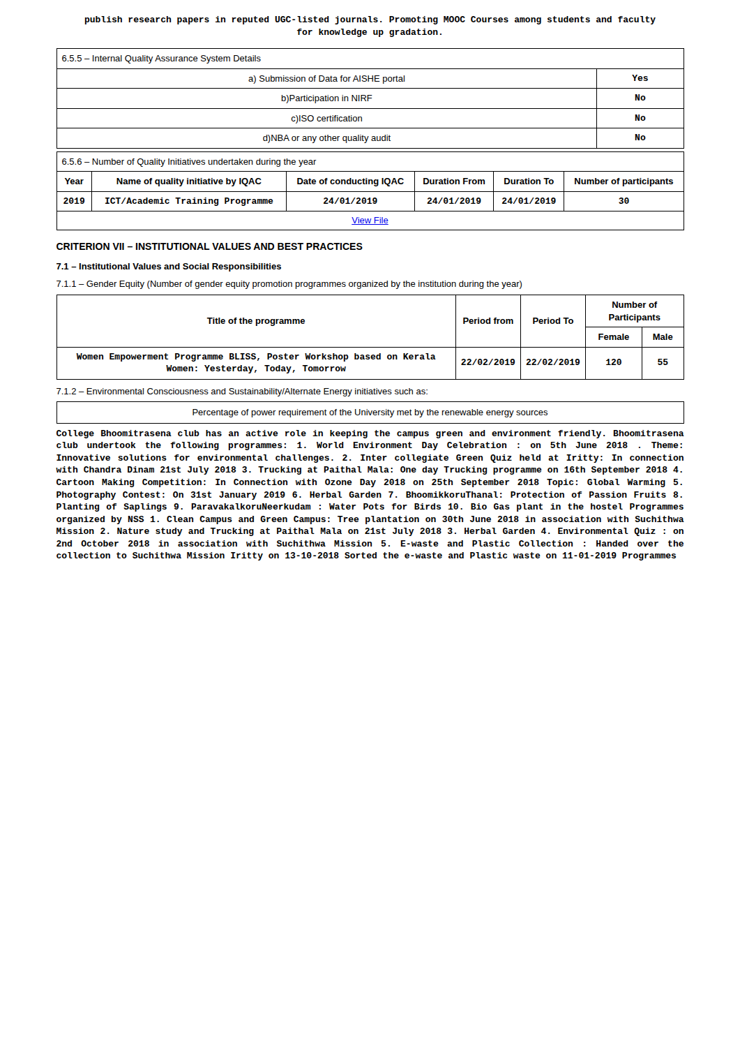publish research papers in reputed UGC-listed journals. Promoting MOOC Courses among students and faculty for knowledge up gradation.
6.5.5 – Internal Quality Assurance System Details
| a) Submission of Data for AISHE portal | Yes |
| b)Participation in NIRF | No |
| c)ISO certification | No |
| d)NBA or any other quality audit | No |
6.5.6 – Number of Quality Initiatives undertaken during the year
| Year | Name of quality initiative by IQAC | Date of conducting IQAC | Duration From | Duration To | Number of participants |
| --- | --- | --- | --- | --- | --- |
| 2019 | ICT/Academic Training Programme | 24/01/2019 | 24/01/2019 | 24/01/2019 | 30 |
| View File |
CRITERION VII – INSTITUTIONAL VALUES AND BEST PRACTICES
7.1 – Institutional Values and Social Responsibilities
7.1.1 – Gender Equity (Number of gender equity promotion programmes organized by the institution during the year)
| Title of the programme | Period from | Period To | Number of Participants |
| --- | --- | --- | --- |
| Female | Male |
| Women Empowerment Programme BLISS, Poster Workshop based on Kerala Women: Yesterday, Today, Tomorrow | 22/02/2019 | 22/02/2019 | 120 | 55 |
7.1.2 – Environmental Consciousness and Sustainability/Alternate Energy initiatives such as:
Percentage of power requirement of the University met by the renewable energy sources
College Bhoomitrasena club has an active role in keeping the campus green and environment friendly. Bhoomitrasena club undertook the following programmes: 1. World Environment Day Celebration : on 5th June 2018 . Theme: Innovative solutions for environmental challenges. 2. Inter collegiate Green Quiz held at Iritty: In connection with Chandra Dinam 21st July 2018 3. Trucking at Paithal Mala: One day Trucking programme on 16th September 2018 4. Cartoon Making Competition: In Connection with Ozone Day 2018 on 25th September 2018 Topic: Global Warming 5. Photography Contest: On 31st January 2019 6. Herbal Garden 7. BhoomikkoruThanal: Protection of Passion Fruits 8. Planting of Saplings 9. ParavakalkoruNeerkudam : Water Pots for Birds 10. Bio Gas plant in the hostel Programmes organized by NSS 1. Clean Campus and Green Campus: Tree plantation on 30th June 2018 in association with Suchithwa Mission 2. Nature study and Trucking at Paithal Mala on 21st July 2018 3. Herbal Garden 4. Environmental Quiz : on 2nd October 2018 in association with Suchithwa Mission 5. E-waste and Plastic Collection : Handed over the collection to Suchithwa Mission Iritty on 13-10-2018 Sorted the e-waste and Plastic waste on 11-01-2019 Programmes